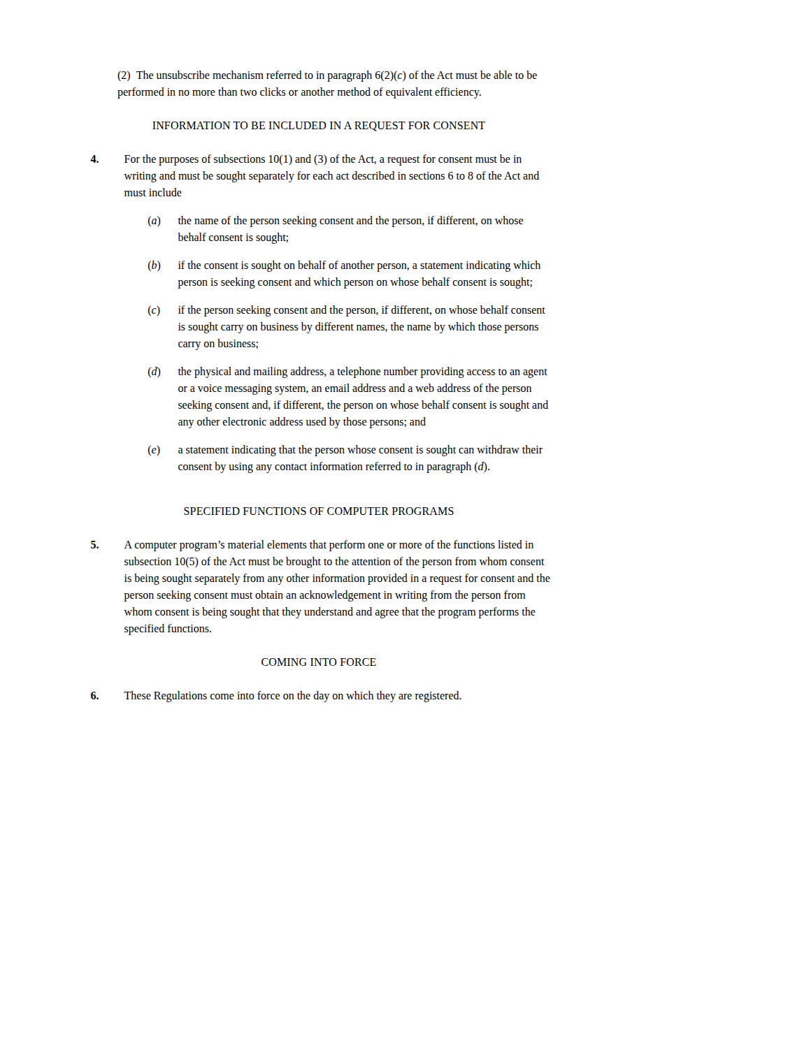(2) The unsubscribe mechanism referred to in paragraph 6(2)(c) of the Act must be able to be performed in no more than two clicks or another method of equivalent efficiency.
INFORMATION TO BE INCLUDED IN A REQUEST FOR CONSENT
4.
For the purposes of subsections 10(1) and (3) of the Act, a request for consent must be in writing and must be sought separately for each act described in sections 6 to 8 of the Act and must include
(a) the name of the person seeking consent and the person, if different, on whose behalf consent is sought;
(b) if the consent is sought on behalf of another person, a statement indicating which person is seeking consent and which person on whose behalf consent is sought;
(c) if the person seeking consent and the person, if different, on whose behalf consent is sought carry on business by different names, the name by which those persons carry on business;
(d) the physical and mailing address, a telephone number providing access to an agent or a voice messaging system, an email address and a web address of the person seeking consent and, if different, the person on whose behalf consent is sought and any other electronic address used by those persons; and
(e) a statement indicating that the person whose consent is sought can withdraw their consent by using any contact information referred to in paragraph (d).
SPECIFIED FUNCTIONS OF COMPUTER PROGRAMS
5.
A computer program’s material elements that perform one or more of the functions listed in subsection 10(5) of the Act must be brought to the attention of the person from whom consent is being sought separately from any other information provided in a request for consent and the person seeking consent must obtain an acknowledgement in writing from the person from whom consent is being sought that they understand and agree that the program performs the specified functions.
COMING INTO FORCE
6.
These Regulations come into force on the day on which they are registered.